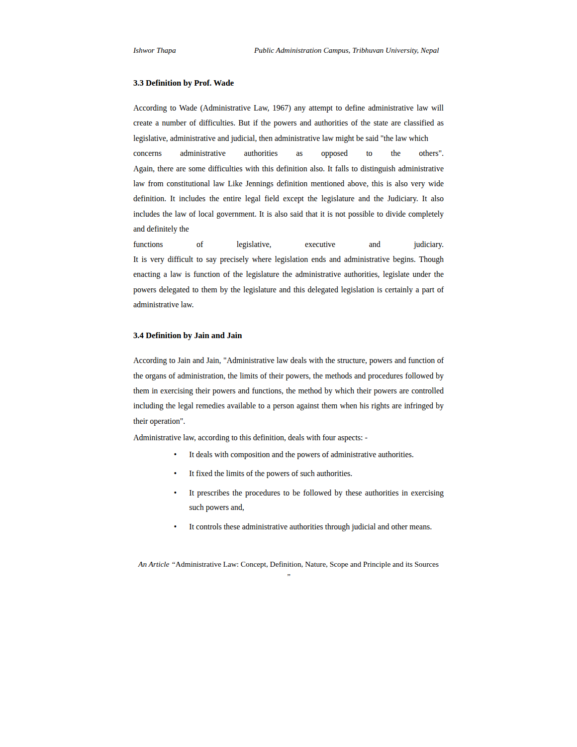Ishwor Thapa Public Administration Campus, Tribhuvan University, Nepal
3.3 Definition by Prof. Wade
According to Wade (Administrative Law, 1967) any attempt to define administrative law will create a number of difficulties. But if the powers and authorities of the state are classified as legislative, administrative and judicial, then administrative law might be said "the law which concerns administrative authorities as opposed to the others". Again, there are some difficulties with this definition also. It falls to distinguish administrative law from constitutional law Like Jennings definition mentioned above, this is also very wide definition. It includes the entire legal field except the legislature and the Judiciary. It also includes the law of local government. It is also said that it is not possible to divide completely and definitely the functions of legislative, executive and judiciary. It is very difficult to say precisely where legislation ends and administrative begins. Though enacting a law is function of the legislature the administrative authorities, legislate under the powers delegated to them by the legislature and this delegated legislation is certainly a part of administrative law.
3.4 Definition by Jain and Jain
According to Jain and Jain, "Administrative law deals with the structure, powers and function of the organs of administration, the limits of their powers, the methods and procedures followed by them in exercising their powers and functions, the method by which their powers are controlled including the legal remedies available to a person against them when his rights are infringed by their operation".
Administrative law, according to this definition, deals with four aspects: -
It deals with composition and the powers of administrative authorities.
It fixed the limits of the powers of such authorities.
It prescribes the procedures to be followed by these authorities in exercising such powers and,
It controls these administrative authorities through judicial and other means.
An Article “Administrative Law: Concept, Definition, Nature, Scope and Principle and its Sources ”